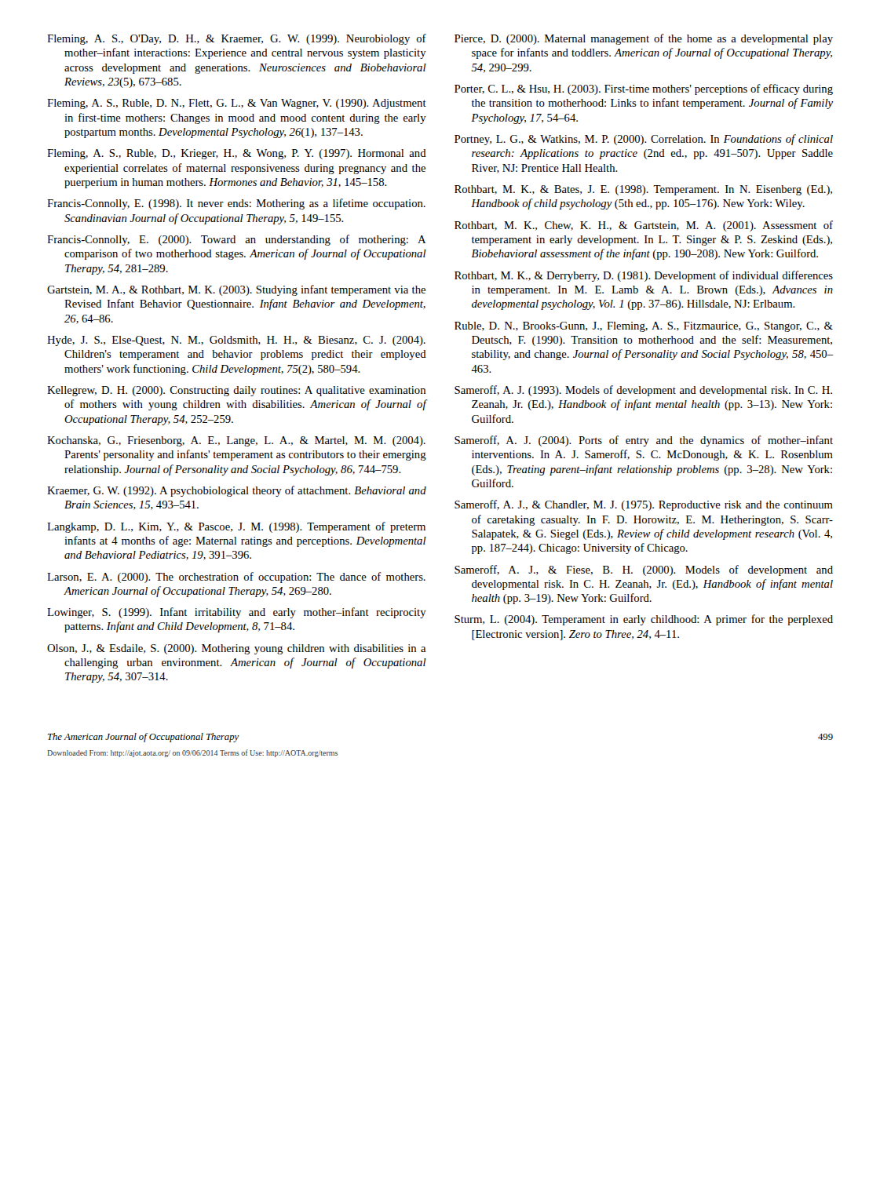Fleming, A. S., O'Day, D. H., & Kraemer, G. W. (1999). Neurobiology of mother–infant interactions: Experience and central nervous system plasticity across development and generations. Neurosciences and Biobehavioral Reviews, 23(5), 673–685.
Fleming, A. S., Ruble, D. N., Flett, G. L., & Van Wagner, V. (1990). Adjustment in first-time mothers: Changes in mood and mood content during the early postpartum months. Developmental Psychology, 26(1), 137–143.
Fleming, A. S., Ruble, D., Krieger, H., & Wong, P. Y. (1997). Hormonal and experiential correlates of maternal responsiveness during pregnancy and the puerperium in human mothers. Hormones and Behavior, 31, 145–158.
Francis-Connolly, E. (1998). It never ends: Mothering as a lifetime occupation. Scandinavian Journal of Occupational Therapy, 5, 149–155.
Francis-Connolly, E. (2000). Toward an understanding of mothering: A comparison of two motherhood stages. American of Journal of Occupational Therapy, 54, 281–289.
Gartstein, M. A., & Rothbart, M. K. (2003). Studying infant temperament via the Revised Infant Behavior Questionnaire. Infant Behavior and Development, 26, 64–86.
Hyde, J. S., Else-Quest, N. M., Goldsmith, H. H., & Biesanz, C. J. (2004). Children's temperament and behavior problems predict their employed mothers' work functioning. Child Development, 75(2), 580–594.
Kellegrew, D. H. (2000). Constructing daily routines: A qualitative examination of mothers with young children with disabilities. American of Journal of Occupational Therapy, 54, 252–259.
Kochanska, G., Friesenborg, A. E., Lange, L. A., & Martel, M. M. (2004). Parents' personality and infants' temperament as contributors to their emerging relationship. Journal of Personality and Social Psychology, 86, 744–759.
Kraemer, G. W. (1992). A psychobiological theory of attachment. Behavioral and Brain Sciences, 15, 493–541.
Langkamp, D. L., Kim, Y., & Pascoe, J. M. (1998). Temperament of preterm infants at 4 months of age: Maternal ratings and perceptions. Developmental and Behavioral Pediatrics, 19, 391–396.
Larson, E. A. (2000). The orchestration of occupation: The dance of mothers. American Journal of Occupational Therapy, 54, 269–280.
Lowinger, S. (1999). Infant irritability and early mother–infant reciprocity patterns. Infant and Child Development, 8, 71–84.
Olson, J., & Esdaile, S. (2000). Mothering young children with disabilities in a challenging urban environment. American of Journal of Occupational Therapy, 54, 307–314.
Pierce, D. (2000). Maternal management of the home as a developmental play space for infants and toddlers. American of Journal of Occupational Therapy, 54, 290–299.
Porter, C. L., & Hsu, H. (2003). First-time mothers' perceptions of efficacy during the transition to motherhood: Links to infant temperament. Journal of Family Psychology, 17, 54–64.
Portney, L. G., & Watkins, M. P. (2000). Correlation. In Foundations of clinical research: Applications to practice (2nd ed., pp. 491–507). Upper Saddle River, NJ: Prentice Hall Health.
Rothbart, M. K., & Bates, J. E. (1998). Temperament. In N. Eisenberg (Ed.), Handbook of child psychology (5th ed., pp. 105–176). New York: Wiley.
Rothbart, M. K., Chew, K. H., & Gartstein, M. A. (2001). Assessment of temperament in early development. In L. T. Singer & P. S. Zeskind (Eds.), Biobehavioral assessment of the infant (pp. 190–208). New York: Guilford.
Rothbart, M. K., & Derryberry, D. (1981). Development of individual differences in temperament. In M. E. Lamb & A. L. Brown (Eds.), Advances in developmental psychology, Vol. 1 (pp. 37–86). Hillsdale, NJ: Erlbaum.
Ruble, D. N., Brooks-Gunn, J., Fleming, A. S., Fitzmaurice, G., Stangor, C., & Deutsch, F. (1990). Transition to motherhood and the self: Measurement, stability, and change. Journal of Personality and Social Psychology, 58, 450–463.
Sameroff, A. J. (1993). Models of development and developmental risk. In C. H. Zeanah, Jr. (Ed.), Handbook of infant mental health (pp. 3–13). New York: Guilford.
Sameroff, A. J. (2004). Ports of entry and the dynamics of mother–infant interventions. In A. J. Sameroff, S. C. McDonough, & K. L. Rosenblum (Eds.), Treating parent–infant relationship problems (pp. 3–28). New York: Guilford.
Sameroff, A. J., & Chandler, M. J. (1975). Reproductive risk and the continuum of caretaking casualty. In F. D. Horowitz, E. M. Hetherington, S. Scarr-Salapatek, & G. Siegel (Eds.), Review of child development research (Vol. 4, pp. 187–244). Chicago: University of Chicago.
Sameroff, A. J., & Fiese, B. H. (2000). Models of development and developmental risk. In C. H. Zeanah, Jr. (Ed.), Handbook of infant mental health (pp. 3–19). New York: Guilford.
Sturm, L. (2004). Temperament in early childhood: A primer for the perplexed [Electronic version]. Zero to Three, 24, 4–11.
The American Journal of Occupational Therapy 499
Downloaded From: http://ajot.aota.org/ on 09/06/2014 Terms of Use: http://AOTA.org/terms